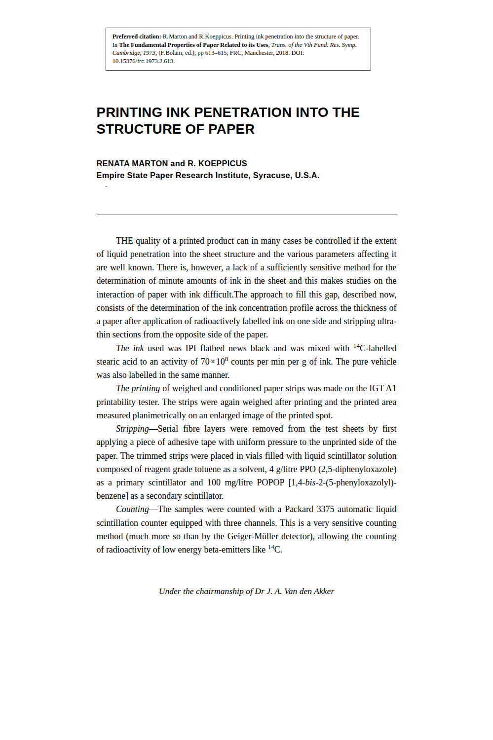Preferred citation: R. Marton and R. Koeppicus. Printing ink penetration into the structure of paper. In The Fundamental Properties of Paper Related to its Uses, Trans. of the Vth Fund. Res. Symp. Cambridge, 1973, (F. Bolam, ed.), pp 613–615, FRC, Manchester, 2018. DOI: 10.15376/frc.1973.2.613.
Printing ink penetration into the
structure of paper
RENATA MARTON and R. KOEPPICUS Empire State Paper Research Institute, Syracuse, U.S.A.
`
THE quality of a printed product can in many cases be controlled if the extent of liquid penetration into the sheet structure and the various parameters affecting it are well known. There is, however, a lack of a sufficiently sensitive method for the determination of minute amounts of ink in the sheet and this makes studies on the interaction of paper with ink difficult.The approach to fill this gap, described now, consists of the determination of the ink concentration profile across the thickness of a paper after application of radioactively labelled ink on one side and stripping ultra-thin sections from the opposite side of the paper.
The ink used was IPI flatbed news black and was mixed with 14C-labelled stearic acid to an activity of 70 × 108 counts per min per g of ink. The pure vehicle was also labelled in the same manner.
The printing of weighed and conditioned paper strips was made on the IGT A1 printability tester. The strips were again weighed after printing and the printed area measured planimetrically on an enlarged image of the printed spot.
Stripping—Serial fibre layers were removed from the test sheets by first applying a piece of adhesive tape with uniform pressure to the unprinted side of the paper. The trimmed strips were placed in vials filled with liquid scintillator solution composed of reagent grade toluene as a solvent, 4 g/litre PPO (2,5-diphenyloxazole) as a primary scintillator and 100 mg/litre POPOP [1,4-bis-2-(5-phenyloxazolyl)-benzene] as a secondary scintillator.
Counting—The samples were counted with a Packard 3375 automatic liquid scintillation counter equipped with three channels. This is a very sensitive counting method (much more so than by the Geiger-Müller detector), allowing the counting of radioactivity of low energy beta-emitters like 14C.
Under the chairmanship of Dr J. A. Van den Akker